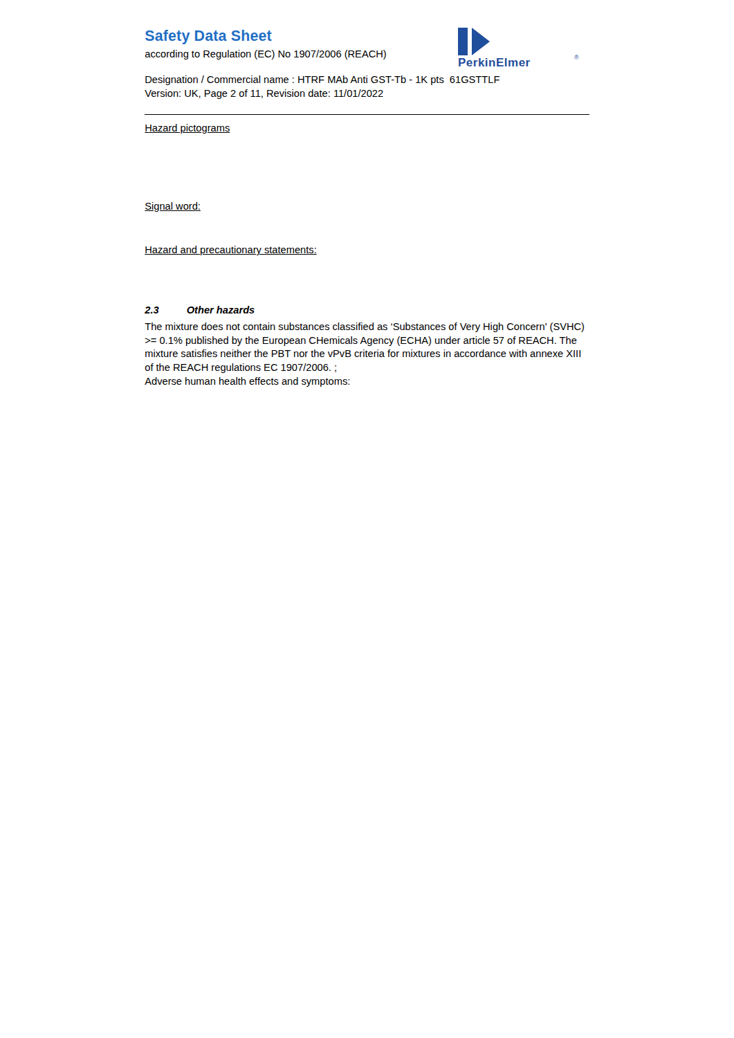PerkinElmer ®
Safety Data Sheet
according to Regulation (EC) No 1907/2006 (REACH)
Designation / Commercial name : HTRF MAb Anti GST-Tb - 1K pts 61GSTTLF
Version: UK, Page 2 of 11, Revision date: 11/01/2022
Hazard pictograms
Signal word:
Hazard and precautionary statements:
2.3 Other hazards
The mixture does not contain substances classified as ‘Substances of Very High Concern' (SVHC) >= 0.1% published by the European CHemicals Agency (ECHA) under article 57 of REACH. The mixture satisfies neither the PBT nor the vPvB criteria for mixtures in accordance with annexe XIII of the REACH regulations EC 1907/2006. ;
Adverse human health effects and symptoms: